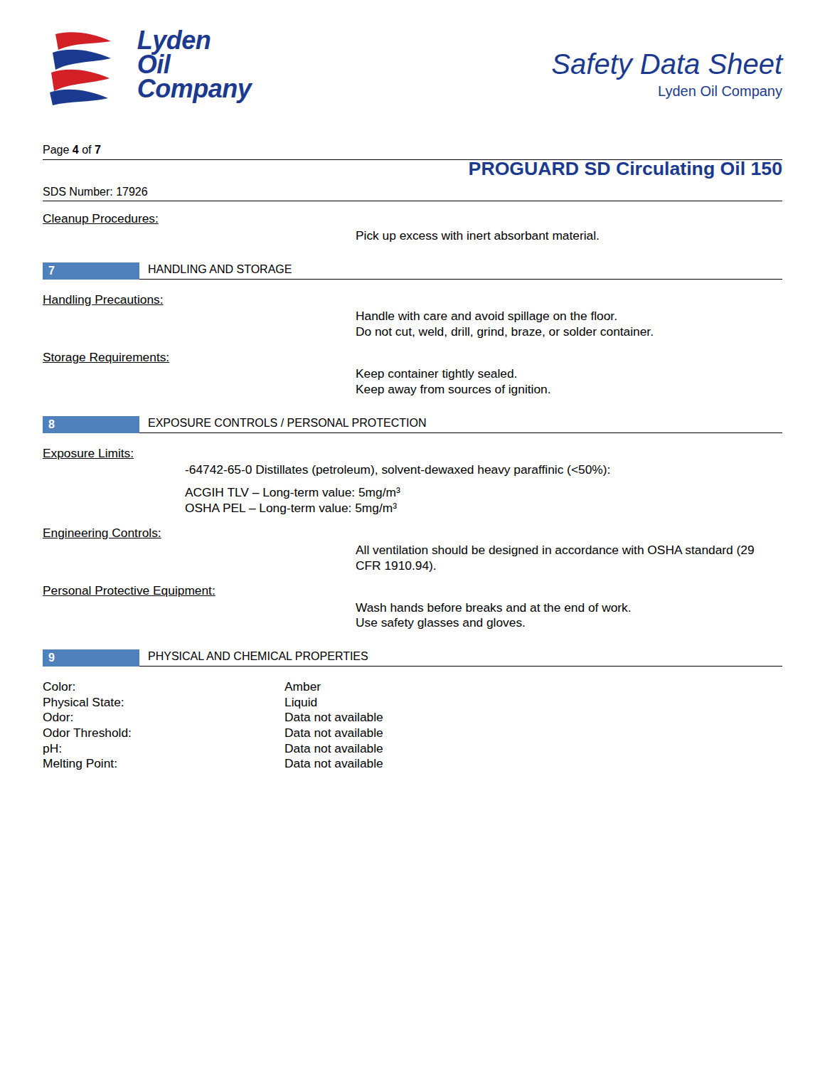Lyden
Oil
Company
Safety Data Sheet
Lyden Oil Company
Page 4 of 7
PROGUARD SD Circulating Oil 150
SDS Number: 17926
Cleanup Procedures:
Pick up excess with inert absorbant material.
7
HANDLING AND STORAGE
Handling Precautions:
Handle with care and avoid spillage on the floor.
Do not cut, weld, drill, grind, braze, or solder container.
Storage Requirements:
Keep container tightly sealed.
Keep away from sources of ignition.
8
EXPOSURE CONTROLS / PERSONAL PROTECTION
Exposure Limits:
-64742-65-0 Distillates (petroleum), solvent-dewaxed heavy paraffinic (<50%):
ACGIH TLV – Long-term value: 5mg/m³
OSHA PEL – Long-term value: 5mg/m³
Engineering Controls:
All ventilation should be designed in accordance with OSHA standard (29 CFR 1910.94).
Personal Protective Equipment:
Wash hands before breaks and at the end of work.
Use safety glasses and gloves.
9
PHYSICAL AND CHEMICAL PROPERTIES
Color: Amber
Physical State: Liquid
Odor: Data not available
Odor Threshold: Data not available
pH: Data not available
Melting Point: Data not available